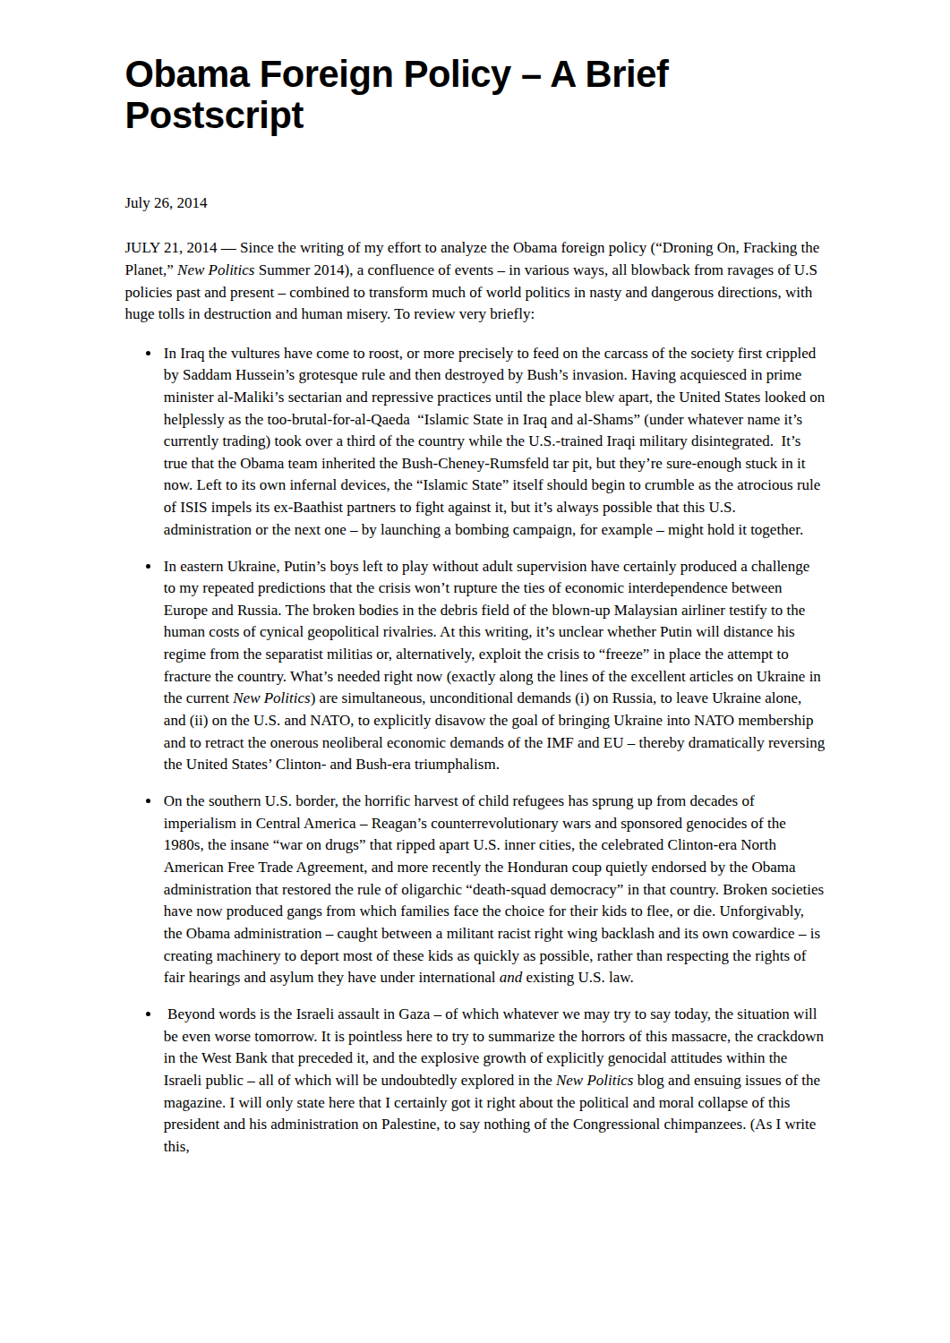Obama Foreign Policy – A Brief Postscript
July 26, 2014
JULY 21, 2014 — Since the writing of my effort to analyze the Obama foreign policy (“Droning On, Fracking the Planet,” New Politics Summer 2014), a confluence of events – in various ways, all blowback from ravages of U.S policies past and present – combined to transform much of world politics in nasty and dangerous directions, with huge tolls in destruction and human misery. To review very briefly:
In Iraq the vultures have come to roost, or more precisely to feed on the carcass of the society first crippled by Saddam Hussein’s grotesque rule and then destroyed by Bush’s invasion. Having acquiesced in prime minister al-Maliki’s sectarian and repressive practices until the place blew apart, the United States looked on helplessly as the too-brutal-for-al-Qaeda “Islamic State in Iraq and al-Shams” (under whatever name it’s currently trading) took over a third of the country while the U.S.-trained Iraqi military disintegrated. It’s true that the Obama team inherited the Bush-Cheney-Rumsfeld tar pit, but they’re sure-enough stuck in it now. Left to its own infernal devices, the “Islamic State” itself should begin to crumble as the atrocious rule of ISIS impels its ex-Baathist partners to fight against it, but it’s always possible that this U.S. administration or the next one – by launching a bombing campaign, for example – might hold it together.
In eastern Ukraine, Putin’s boys left to play without adult supervision have certainly produced a challenge to my repeated predictions that the crisis won’t rupture the ties of economic interdependence between Europe and Russia. The broken bodies in the debris field of the blown-up Malaysian airliner testify to the human costs of cynical geopolitical rivalries. At this writing, it’s unclear whether Putin will distance his regime from the separatist militias or, alternatively, exploit the crisis to “freeze” in place the attempt to fracture the country. What’s needed right now (exactly along the lines of the excellent articles on Ukraine in the current New Politics) are simultaneous, unconditional demands (i) on Russia, to leave Ukraine alone, and (ii) on the U.S. and NATO, to explicitly disavow the goal of bringing Ukraine into NATO membership and to retract the onerous neoliberal economic demands of the IMF and EU – thereby dramatically reversing the United States’ Clinton- and Bush-era triumphalism.
On the southern U.S. border, the horrific harvest of child refugees has sprung up from decades of imperialism in Central America – Reagan’s counterrevolutionary wars and sponsored genocides of the 1980s, the insane “war on drugs” that ripped apart U.S. inner cities, the celebrated Clinton-era North American Free Trade Agreement, and more recently the Honduran coup quietly endorsed by the Obama administration that restored the rule of oligarchic “death-squad democracy” in that country. Broken societies have now produced gangs from which families face the choice for their kids to flee, or die. Unforgivably, the Obama administration – caught between a militant racist right wing backlash and its own cowardice – is creating machinery to deport most of these kids as quickly as possible, rather than respecting the rights of fair hearings and asylum they have under international and existing U.S. law.
Beyond words is the Israeli assault in Gaza – of which whatever we may try to say today, the situation will be even worse tomorrow. It is pointless here to try to summarize the horrors of this massacre, the crackdown in the West Bank that preceded it, and the explosive growth of explicitly genocidal attitudes within the Israeli public – all of which will be undoubtedly explored in the New Politics blog and ensuing issues of the magazine. I will only state here that I certainly got it right about the political and moral collapse of this president and his administration on Palestine, to say nothing of the Congressional chimpanzees. (As I write this,